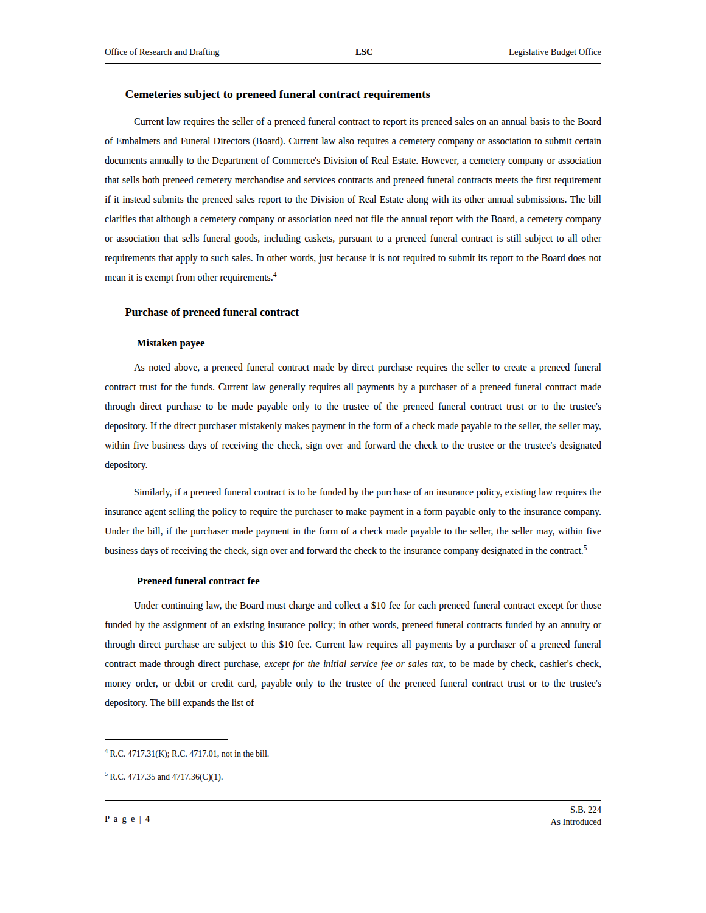Office of Research and Drafting
LSC
Legislative Budget Office
Cemeteries subject to preneed funeral contract requirements
Current law requires the seller of a preneed funeral contract to report its preneed sales on an annual basis to the Board of Embalmers and Funeral Directors (Board). Current law also requires a cemetery company or association to submit certain documents annually to the Department of Commerce's Division of Real Estate. However, a cemetery company or association that sells both preneed cemetery merchandise and services contracts and preneed funeral contracts meets the first requirement if it instead submits the preneed sales report to the Division of Real Estate along with its other annual submissions. The bill clarifies that although a cemetery company or association need not file the annual report with the Board, a cemetery company or association that sells funeral goods, including caskets, pursuant to a preneed funeral contract is still subject to all other requirements that apply to such sales. In other words, just because it is not required to submit its report to the Board does not mean it is exempt from other requirements.4
Purchase of preneed funeral contract
Mistaken payee
As noted above, a preneed funeral contract made by direct purchase requires the seller to create a preneed funeral contract trust for the funds. Current law generally requires all payments by a purchaser of a preneed funeral contract made through direct purchase to be made payable only to the trustee of the preneed funeral contract trust or to the trustee's depository. If the direct purchaser mistakenly makes payment in the form of a check made payable to the seller, the seller may, within five business days of receiving the check, sign over and forward the check to the trustee or the trustee's designated depository.
Similarly, if a preneed funeral contract is to be funded by the purchase of an insurance policy, existing law requires the insurance agent selling the policy to require the purchaser to make payment in a form payable only to the insurance company. Under the bill, if the purchaser made payment in the form of a check made payable to the seller, the seller may, within five business days of receiving the check, sign over and forward the check to the insurance company designated in the contract.5
Preneed funeral contract fee
Under continuing law, the Board must charge and collect a $10 fee for each preneed funeral contract except for those funded by the assignment of an existing insurance policy; in other words, preneed funeral contracts funded by an annuity or through direct purchase are subject to this $10 fee. Current law requires all payments by a purchaser of a preneed funeral contract made through direct purchase, except for the initial service fee or sales tax, to be made by check, cashier's check, money order, or debit or credit card, payable only to the trustee of the preneed funeral contract trust or to the trustee's depository. The bill expands the list of
4 R.C. 4717.31(K); R.C. 4717.01, not in the bill.
5 R.C. 4717.35 and 4717.36(C)(1).
P a g e | 4
S.B. 224
As Introduced